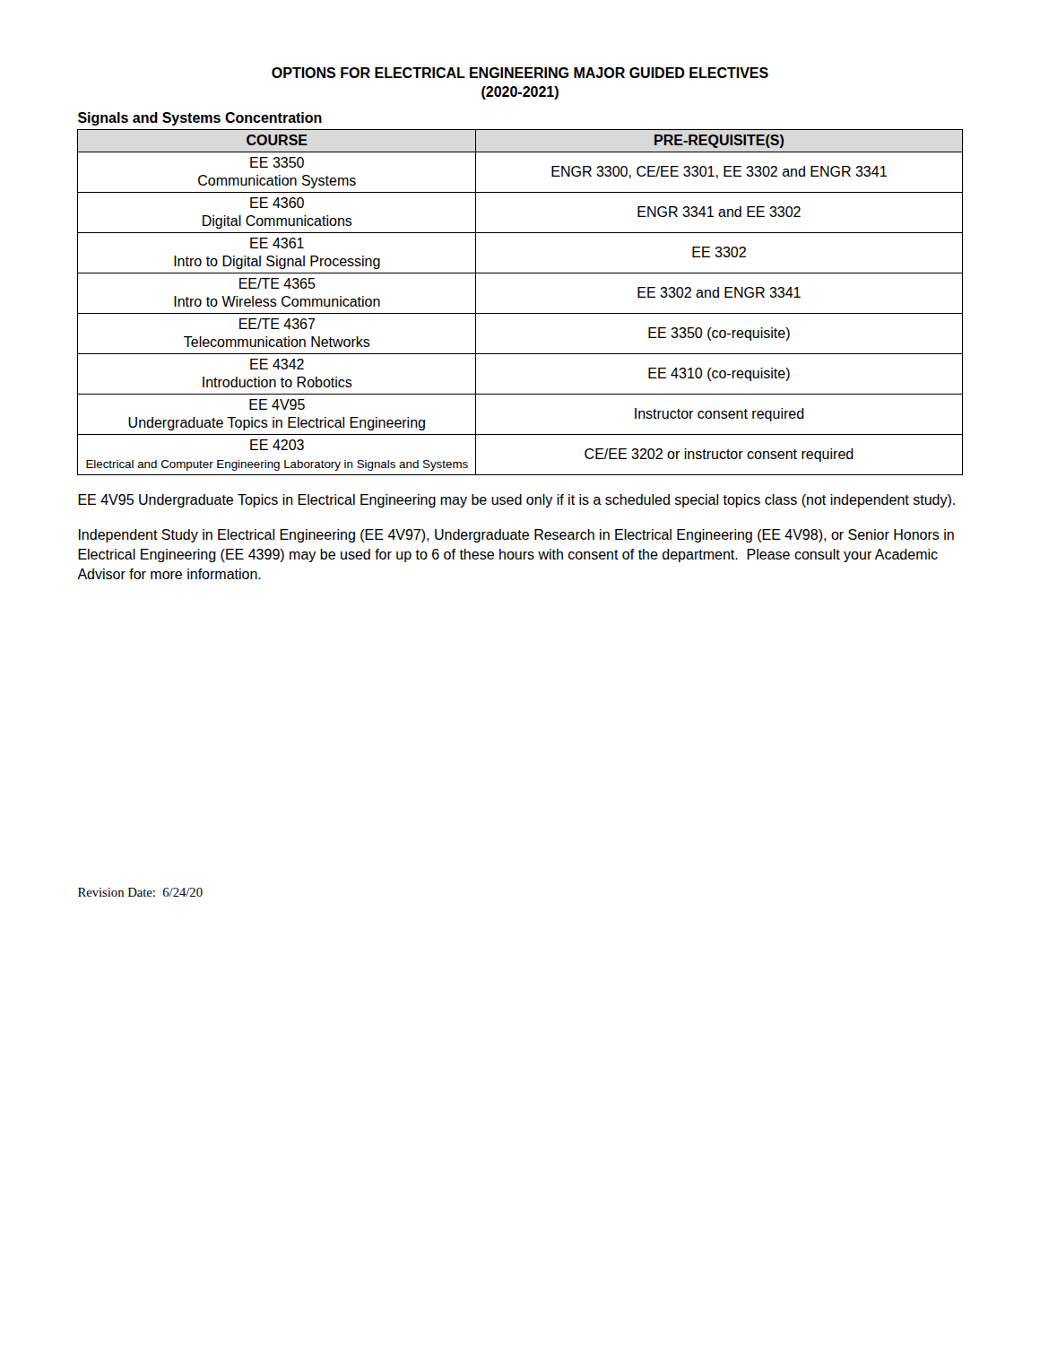OPTIONS FOR ELECTRICAL ENGINEERING MAJOR GUIDED ELECTIVES
(2020-2021)
Signals and Systems Concentration
| COURSE | PRE-REQUISITE(S) |
| --- | --- |
| EE 3350 Communication Systems | ENGR 3300, CE/EE 3301, EE 3302 and ENGR 3341 |
| EE 4360 Digital Communications | ENGR 3341 and EE 3302 |
| EE 4361 Intro to Digital Signal Processing | EE 3302 |
| EE/TE 4365 Intro to Wireless Communication | EE 3302 and ENGR 3341 |
| EE/TE 4367 Telecommunication Networks | EE 3350 (co-requisite) |
| EE 4342 Introduction to Robotics | EE 4310 (co-requisite) |
| EE 4V95 Undergraduate Topics in Electrical Engineering | Instructor consent required |
| EE 4203 Electrical and Computer Engineering Laboratory in Signals and Systems | CE/EE 3202 or instructor consent required |
EE 4V95 Undergraduate Topics in Electrical Engineering may be used only if it is a scheduled special topics class (not independent study).
Independent Study in Electrical Engineering (EE 4V97), Undergraduate Research in Electrical Engineering (EE 4V98), or Senior Honors in Electrical Engineering (EE 4399) may be used for up to 6 of these hours with consent of the department. Please consult your Academic Advisor for more information.
Revision Date: 6/24/20